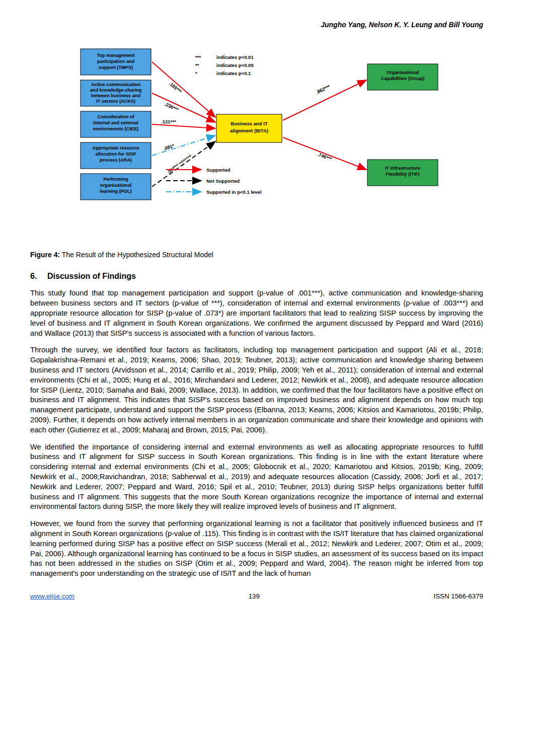Jungho Yang, Nelson K. Y. Leung and Bill Young
Top management participation and support (TMPS) Active communication and knowledge-sharing between business and IT sectors (ACKS) Consideration of internal and external environments (CIEE) Appropriate resource allocation for SISP process (ARA) Performing organisational learning (POL) Business and IT alignment (BITA) Organisational Capabilities (Orcap) IT Infrastructure Flexibility (ITIF) .165*** .236*** .121*** .081* .082Not supported .862*** .746*** *** indicates p<0.01 ** indicates p<0.05 * indicates p<0.1 Supported Not Supported Supported in p<0.1 level
Figure 4: The Result of the Hypothesized Structural Model
6. Discussion of Findings
This study found that top management participation and support (p-value of .001***), active communication and knowledge-sharing between business sectors and IT sectors (p-value of ***), consideration of internal and external environments (p-value of .003***) and appropriate resource allocation for SISP (p-value of .073*) are important facilitators that lead to realizing SISP success by improving the level of business and IT alignment in South Korean organizations. We confirmed the argument discussed by Peppard and Ward (2016) and Wallace (2013) that SISP's success is associated with a function of various factors.
Through the survey, we identified four factors as facilitators, including top management participation and support (Ali et al., 2018; Gopalakrishna-Remani et al., 2019; Kearns, 2006; Shao, 2019; Teubner, 2013); active communication and knowledge sharing between business and IT sectors (Arvidsson et al., 2014; Carrillo et al., 2019; Philip, 2009; Yeh et al., 2011); consideration of internal and external environments (Chi et al., 2005; Hung et al., 2016; Mirchandani and Lederer, 2012; Newkirk et al., 2008), and adequate resource allocation for SISP (Lientz, 2010; Samaha and Baki, 2009; Wallace, 2013). In addition, we confirmed that the four facilitators have a positive effect on business and IT alignment. This indicates that SISP's success based on improved business and alignment depends on how much top management participate, understand and support the SISP process (Elbanna, 2013; Kearns, 2006; Kitsios and Kamariotou, 2019b; Philip, 2009). Further, it depends on how actively internal members in an organization communicate and share their knowledge and opinions with each other (Gutierrez et al., 2009; Maharaj and Brown, 2015; Pai, 2006).
We identified the importance of considering internal and external environments as well as allocating appropriate resources to fulfill business and IT alignment for SISP success in South Korean organizations. This finding is in line with the extant literature where considering internal and external environments (Chi et al., 2005; Globocnik et al., 2020; Kamariotou and Kitsios, 2019b; King, 2009; Newkirk et al., 2008;Ravichandran, 2018; Sabherwal et al., 2019) and adequate resources allocation (Cassidy, 2006; Jorfi et al., 2017; Newkirk and Lederer, 2007; Peppard and Ward, 2016; Spil et al., 2010; Teubner, 2013) during SISP helps organizations better fulfill business and IT alignment. This suggests that the more South Korean organizations recognize the importance of internal and external environmental factors during SISP, the more likely they will realize improved levels of business and IT alignment.
However, we found from the survey that performing organizational learning is not a facilitator that positively influenced business and IT alignment in South Korean organizations (p-value of .115). This finding is in contrast with the IS/IT literature that has claimed organizational learning performed during SISP has a positive effect on SISP success (Merali et al., 2012; Newkirk and Lederer, 2007; Otim et al., 2009; Pai, 2006). Although organizational learning has continued to be a focus in SISP studies, an assessment of its success based on its impact has not been addressed in the studies on SISP (Otim et al., 2009; Peppard and Ward, 2004). The reason might be inferred from top management's poor understanding on the strategic use of IS/IT and the lack of human
www.ejise.com
139
ISSN 1566-6379